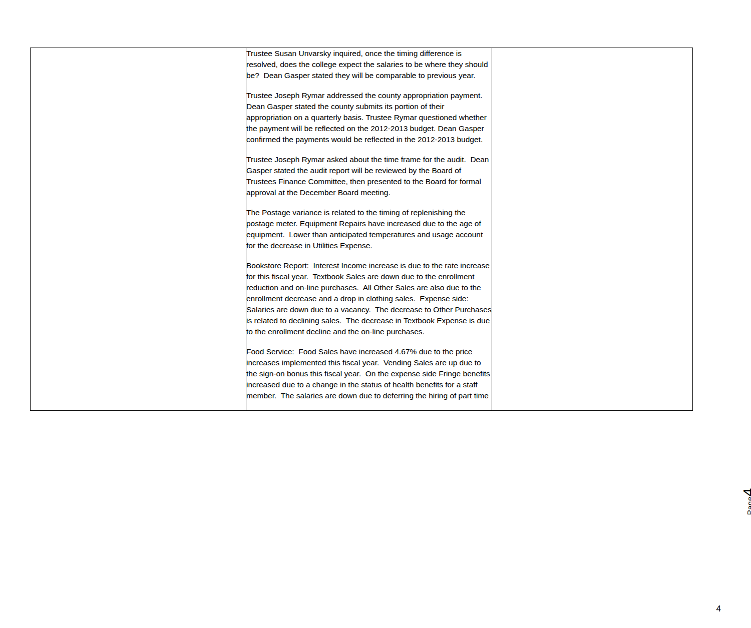| | Trustee Susan Unvarsky inquired, once the timing difference is resolved, does the college expect the salaries to be where they should be? Dean Gasper stated they will be comparable to previous year. Trustee Joseph Rymar addressed the county appropriation payment. Dean Gasper stated the county submits its portion of their appropriation on a quarterly basis. Trustee Rymar questioned whether the payment will be reflected on the 2012-2013 budget. Dean Gasper confirmed the payments would be reflected in the 2012-2013 budget. Trustee Joseph Rymar asked about the time frame for the audit. Dean Gasper stated the audit report will be reviewed by the Board of Trustees Finance Committee, then presented to the Board for formal approval at the December Board meeting. The Postage variance is related to the timing of replenishing the postage meter. Equipment Repairs have increased due to the age of equipment. Lower than anticipated temperatures and usage account for the decrease in Utilities Expense. Bookstore Report: Interest Income increase is due to the rate increase for this fiscal year. Textbook Sales are down due to the enrollment reduction and on-line purchases. All Other Sales are also due to the enrollment decrease and a drop in clothing sales. Expense side: Salaries are down due to a vacancy. The decrease to Other Purchases is related to declining sales. The decrease in Textbook Expense is due to the enrollment decline and the on-line purchases. Food Service: Food Sales have increased 4.67% due to the price increases implemented this fiscal year. Vending Sales are up due to the sign-on bonus this fiscal year. On the expense side Fringe benefits increased due to a change in the status of health benefits for a staff member. The salaries are down due to deferring the hiring of part time | |
Page4
4